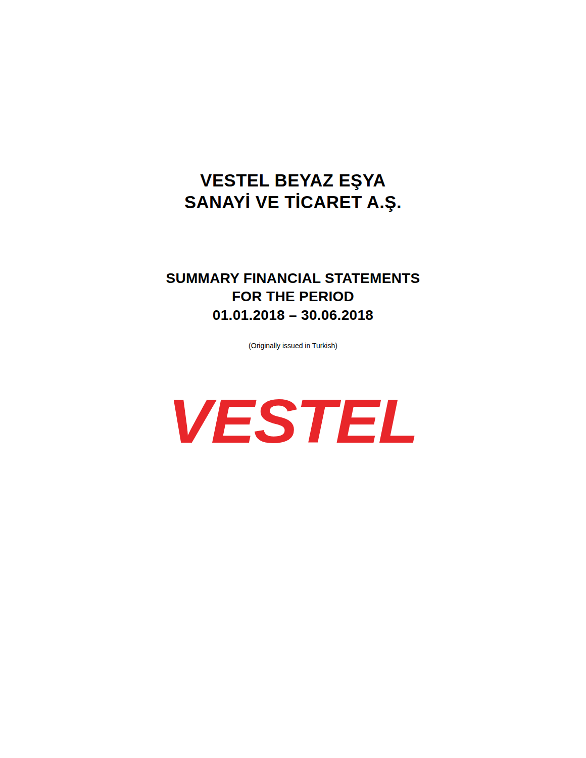VESTEL BEYAZ EŞYA
SANAYİ VE TİCARET A.Ş.
SUMMARY FINANCIAL STATEMENTS
FOR THE PERIOD
01.01.2018 – 30.06.2018
(Originally issued in Turkish)
VESTEL